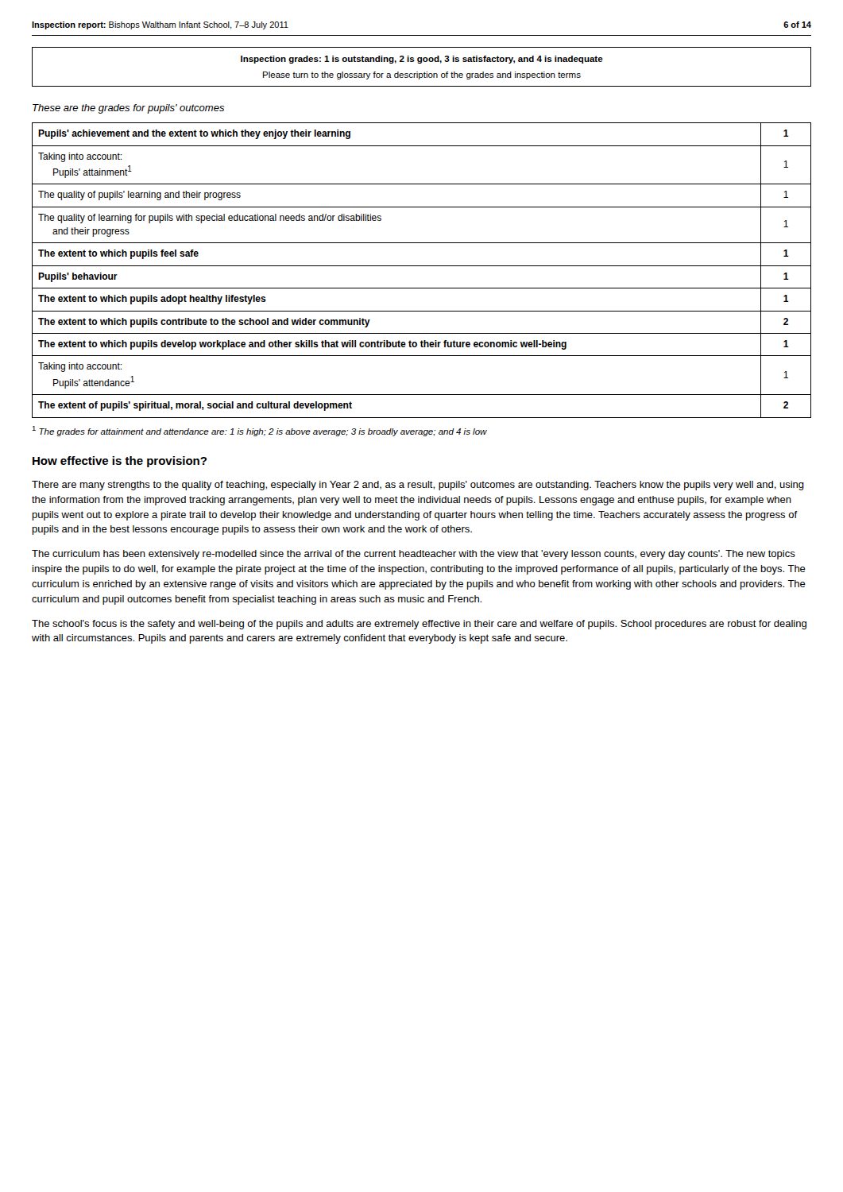Inspection report: Bishops Waltham Infant School, 7–8 July 2011
6 of 14
Inspection grades: 1 is outstanding, 2 is good, 3 is satisfactory, and 4 is inadequate
Please turn to the glossary for a description of the grades and inspection terms
These are the grades for pupils' outcomes
| Pupils' achievement and the extent to which they enjoy their learning | 1 |
| Taking into account: Pupils' attainment 1 | 1 |
| The quality of pupils' learning and their progress | 1 |
| The quality of learning for pupils with special educational needs and/or disabilities and their progress | 1 |
| The extent to which pupils feel safe | 1 |
| Pupils' behaviour | 1 |
| The extent to which pupils adopt healthy lifestyles | 1 |
| The extent to which pupils contribute to the school and wider community | 2 |
| The extent to which pupils develop workplace and other skills that will contribute to their future economic well-being | 1 |
| Taking into account: Pupils' attendance 1 | 1 |
| The extent of pupils' spiritual, moral, social and cultural development | 2 |
1 The grades for attainment and attendance are: 1 is high; 2 is above average; 3 is broadly average; and 4 is low
How effective is the provision?
There are many strengths to the quality of teaching, especially in Year 2 and, as a result, pupils' outcomes are outstanding. Teachers know the pupils very well and, using the information from the improved tracking arrangements, plan very well to meet the individual needs of pupils. Lessons engage and enthuse pupils, for example when pupils went out to explore a pirate trail to develop their knowledge and understanding of quarter hours when telling the time. Teachers accurately assess the progress of pupils and in the best lessons encourage pupils to assess their own work and the work of others.
The curriculum has been extensively re-modelled since the arrival of the current headteacher with the view that 'every lesson counts, every day counts'. The new topics inspire the pupils to do well, for example the pirate project at the time of the inspection, contributing to the improved performance of all pupils, particularly of the boys. The curriculum is enriched by an extensive range of visits and visitors which are appreciated by the pupils and who benefit from working with other schools and providers. The curriculum and pupil outcomes benefit from specialist teaching in areas such as music and French.
The school's focus is the safety and well-being of the pupils and adults are extremely effective in their care and welfare of pupils. School procedures are robust for dealing with all circumstances. Pupils and parents and carers are extremely confident that everybody is kept safe and secure.